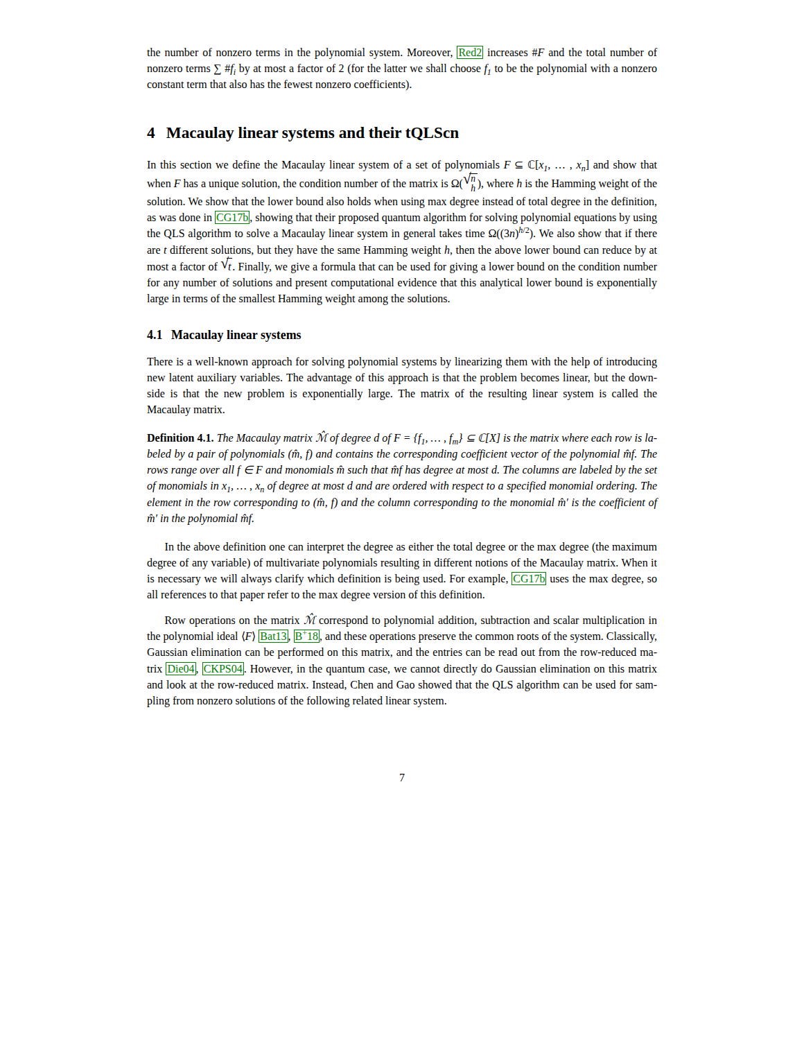the number of nonzero terms in the polynomial system. Moreover, Red2 increases #F and the total number of nonzero terms ∑ #fi by at most a factor of 2 (for the latter we shall choose f1 to be the polynomial with a nonzero constant term that also has the fewest nonzero coefficients).
4 Macaulay linear systems and their tQLScn
In this section we define the Macaulay linear system of a set of polynomials F ⊆ ℂ[x1, … , xn] and show that when F has a unique solution, the condition number of the matrix is Ω(nh), where h is the Hamming weight of the solution. We show that the lower bound also holds when using max degree instead of total degree in the definition, as was done in CG17b, showing that their proposed quantum algorithm for solving polynomial equations by using the QLS algorithm to solve a Macaulay linear system in general takes time Ω((3n)h/2). We also show that if there are t different solutions, but they have the same Hamming weight h, then the above lower bound can reduce by at most a factor of t. Finally, we give a formula that can be used for giving a lower bound on the condition number for any number of solutions and present computational evidence that this analytical lower bound is exponentially large in terms of the smallest Hamming weight among the solutions.
4.1 Macaulay linear systems
There is a well-known approach for solving polynomial systems by linearizing them with the help of introducing new latent auxiliary variables. The advantage of this approach is that the problem becomes linear, but the downside is that the new problem is exponentially large. The matrix of the resulting linear system is called the Macaulay matrix.
Definition 4.1. The Macaulay matrix ℳ̂ of degree d of F = {f1, … , fm} ⊆ ℂ[X] is the matrix where each row is labeled by a pair of polynomials (m̂, f) and contains the corresponding coefficient vector of the polynomial m̂f. The rows range over all f ∈ F and monomials m̂ such that m̂f has degree at most d. The columns are labeled by the set of monomials in x1, … , xn of degree at most d and are ordered with respect to a specified monomial ordering. The element in the row corresponding to (m̂, f) and the column corresponding to the monomial m̂′ is the coefficient of m̂′ in the polynomial m̂f.
In the above definition one can interpret the degree as either the total degree or the max degree (the maximum degree of any variable) of multivariate polynomials resulting in different notions of the Macaulay matrix. When it is necessary we will always clarify which definition is being used. For example, CG17b uses the max degree, so all references to that paper refer to the max degree version of this definition.
Row operations on the matrix ℳ̂ correspond to polynomial addition, subtraction and scalar multiplication in the polynomial ideal ⟨F⟩ Bat13, B+18, and these operations preserve the common roots of the system. Classically, Gaussian elimination can be performed on this matrix, and the entries can be read out from the row-reduced matrix Die04, CKPS04. However, in the quantum case, we cannot directly do Gaussian elimination on this matrix and look at the row-reduced matrix. Instead, Chen and Gao showed that the QLS algorithm can be used for sampling from nonzero solutions of the following related linear system.
7